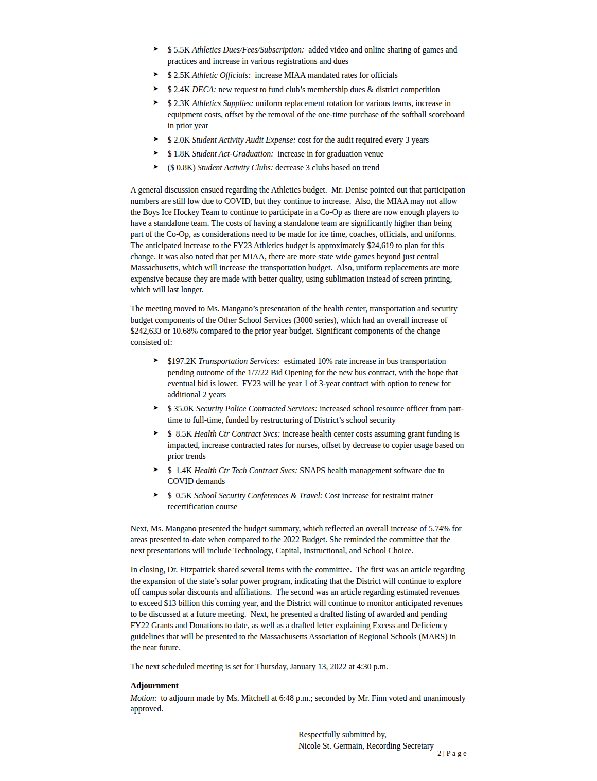$ 5.5K Athletics Dues/Fees/Subscription: added video and online sharing of games and practices and increase in various registrations and dues
$ 2.5K Athletic Officials: increase MIAA mandated rates for officials
$ 2.4K DECA: new request to fund club’s membership dues & district competition
$ 2.3K Athletics Supplies: uniform replacement rotation for various teams, increase in equipment costs, offset by the removal of the one-time purchase of the softball scoreboard in prior year
$ 2.0K Student Activity Audit Expense: cost for the audit required every 3 years
$ 1.8K Student Act-Graduation: increase in for graduation venue
($ 0.8K) Student Activity Clubs: decrease 3 clubs based on trend
A general discussion ensued regarding the Athletics budget. Mr. Denise pointed out that participation numbers are still low due to COVID, but they continue to increase. Also, the MIAA may not allow the Boys Ice Hockey Team to continue to participate in a Co-Op as there are now enough players to have a standalone team. The costs of having a standalone team are significantly higher than being part of the Co-Op, as considerations need to be made for ice time, coaches, officials, and uniforms. The anticipated increase to the FY23 Athletics budget is approximately $24,619 to plan for this change. It was also noted that per MIAA, there are more state wide games beyond just central Massachusetts, which will increase the transportation budget. Also, uniform replacements are more expensive because they are made with better quality, using sublimation instead of screen printing, which will last longer.
The meeting moved to Ms. Mangano’s presentation of the health center, transportation and security budget components of the Other School Services (3000 series), which had an overall increase of $242,633 or 10.68% compared to the prior year budget. Significant components of the change consisted of:
$197.2K Transportation Services: estimated 10% rate increase in bus transportation pending outcome of the 1/7/22 Bid Opening for the new bus contract, with the hope that eventual bid is lower. FY23 will be year 1 of 3-year contract with option to renew for additional 2 years
$ 35.0K Security Police Contracted Services: increased school resource officer from part-time to full-time, funded by restructuring of District’s school security
$ 8.5K Health Ctr Contract Svcs: increase health center costs assuming grant funding is impacted, increase contracted rates for nurses, offset by decrease to copier usage based on prior trends
$ 1.4K Health Ctr Tech Contract Svcs: SNAPS health management software due to COVID demands
$ 0.5K School Security Conferences & Travel: Cost increase for restraint trainer recertification course
Next, Ms. Mangano presented the budget summary, which reflected an overall increase of 5.74% for areas presented to-date when compared to the 2022 Budget. She reminded the committee that the next presentations will include Technology, Capital, Instructional, and School Choice.
In closing, Dr. Fitzpatrick shared several items with the committee. The first was an article regarding the expansion of the state’s solar power program, indicating that the District will continue to explore off campus solar discounts and affiliations. The second was an article regarding estimated revenues to exceed $13 billion this coming year, and the District will continue to monitor anticipated revenues to be discussed at a future meeting. Next, he presented a drafted listing of awarded and pending FY22 Grants and Donations to date, as well as a drafted letter explaining Excess and Deficiency guidelines that will be presented to the Massachusetts Association of Regional Schools (MARS) in the near future.
The next scheduled meeting is set for Thursday, January 13, 2022 at 4:30 p.m.
Adjournment
Motion: to adjourn made by Ms. Mitchell at 6:48 p.m.; seconded by Mr. Finn voted and unanimously approved.
Respectfully submitted by,
Nicole St. Germain, Recording Secretary
2 | P a g e